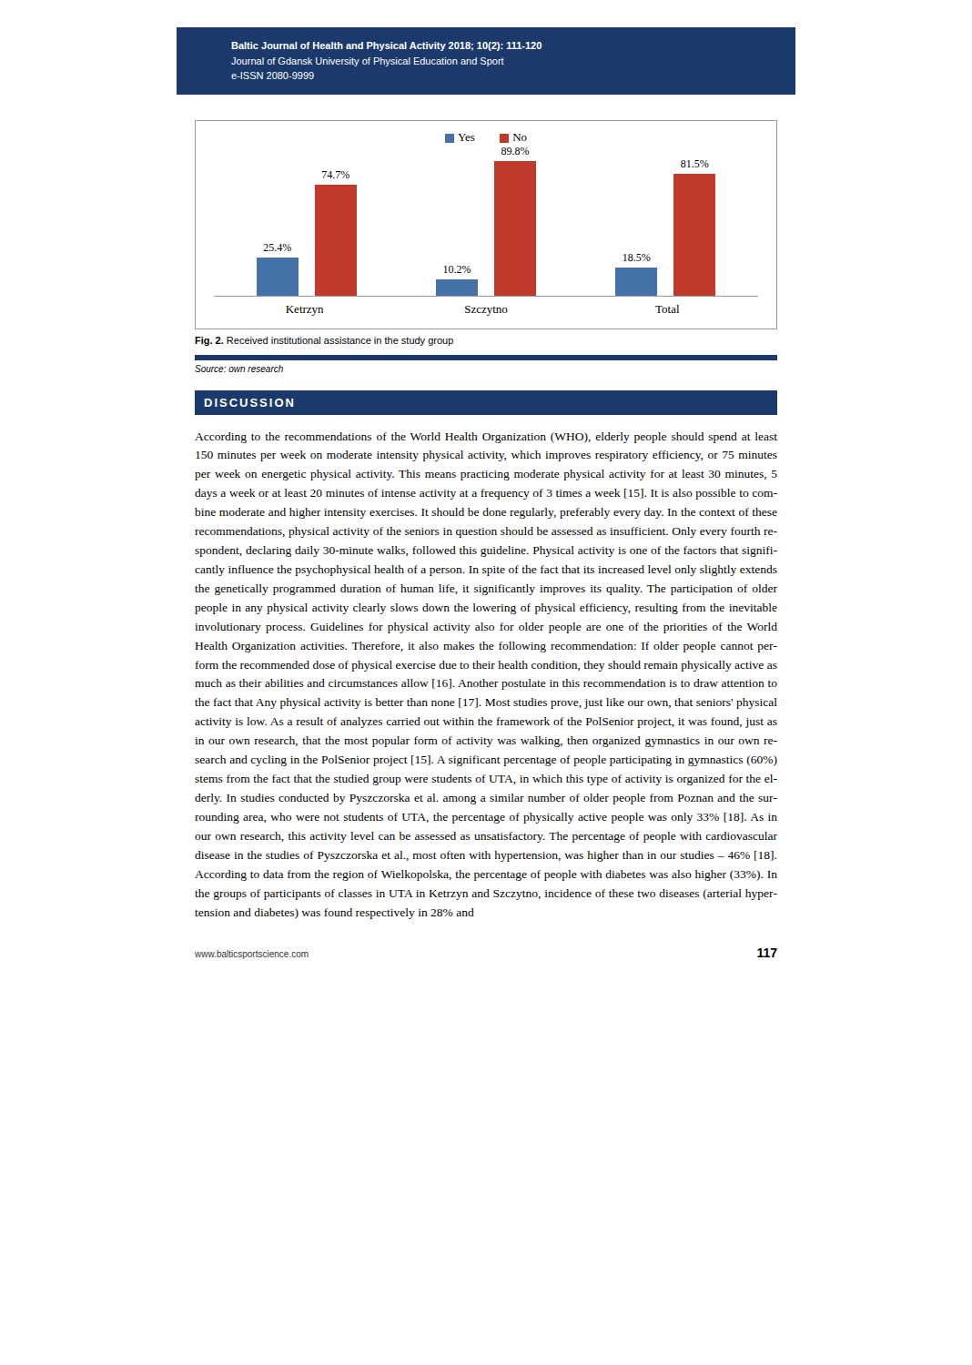Baltic Journal of Health and Physical Activity 2018; 10(2): 111-120
Journal of Gdansk University of Physical Education and Sport
e-ISSN 2080-9999
Yes No
25.4%
74.7%
10.2%
89.8%
18.5%
81.5%
Ketrzyn
Szczytno
Total
Fig. 2. Received institutional assistance in the study group
Source: own research
DISCUSSION
According to the recommendations of the World Health Organization (WHO), elderly people should spend at least 150 minutes per week on moderate intensity physical activity, which improves respiratory efficiency, or 75 minutes per week on energetic physical activity. This means practicing moderate physical activity for at least 30 minutes, 5 days a week or at least 20 minutes of intense activity at a frequency of 3 times a week [15]. It is also possible to combine moderate and higher intensity exercises. It should be done regularly, preferably every day. In the context of these recommendations, physical activity of the seniors in question should be assessed as insufficient. Only every fourth respondent, declaring daily 30-minute walks, followed this guideline. Physical activity is one of the factors that significantly influence the psychophysical health of a person. In spite of the fact that its increased level only slightly extends the genetically programmed duration of human life, it significantly improves its quality. The participation of older people in any physical activity clearly slows down the lowering of physical efficiency, resulting from the inevitable involutionary process. Guidelines for physical activity also for older people are one of the priorities of the World Health Organization activities. Therefore, it also makes the following recommendation: If older people cannot perform the recommended dose of physical exercise due to their health condition, they should remain physically active as much as their abilities and circumstances allow [16]. Another postulate in this recommendation is to draw attention to the fact that Any physical activity is better than none [17]. Most studies prove, just like our own, that seniors' physical activity is low. As a result of analyzes carried out within the framework of the PolSenior project, it was found, just as in our own research, that the most popular form of activity was walking, then organized gymnastics in our own research and cycling in the PolSenior project [15]. A significant percentage of people participating in gymnastics (60%) stems from the fact that the studied group were students of UTA, in which this type of activity is organized for the elderly. In studies conducted by Pyszczorska et al. among a similar number of older people from Poznan and the surrounding area, who were not students of UTA, the percentage of physically active people was only 33% [18]. As in our own research, this activity level can be assessed as unsatisfactory. The percentage of people with cardiovascular disease in the studies of Pyszczorska et al., most often with hypertension, was higher than in our studies – 46% [18]. According to data from the region of Wielkopolska, the percentage of people with diabetes was also higher (33%). In the groups of participants of classes in UTA in Ketrzyn and Szczytno, incidence of these two diseases (arterial hypertension and diabetes) was found respectively in 28% and
www.balticsportscience.com
117